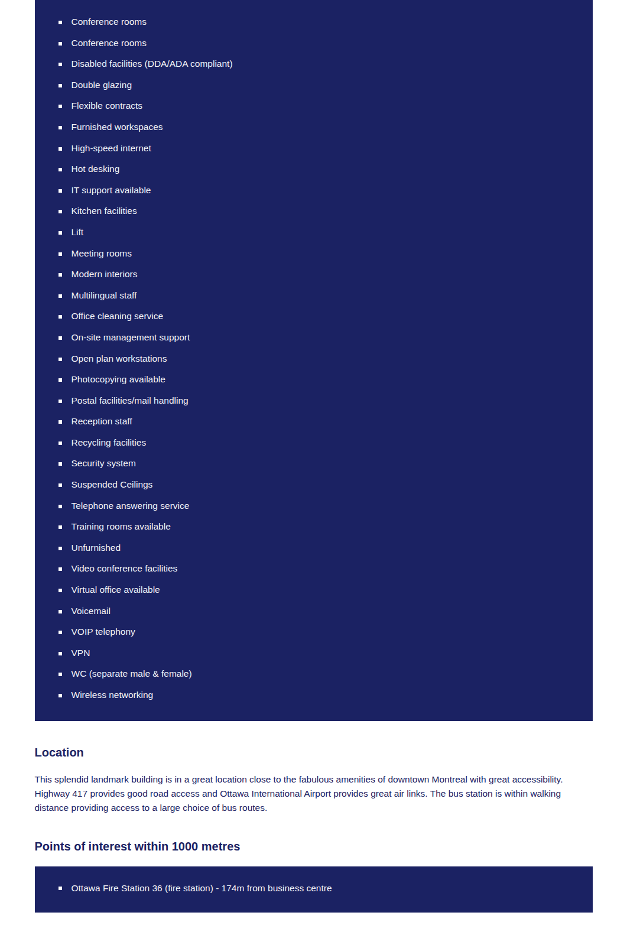Conference rooms
Conference rooms
Disabled facilities (DDA/ADA compliant)
Double glazing
Flexible contracts
Furnished workspaces
High-speed internet
Hot desking
IT support available
Kitchen facilities
Lift
Meeting rooms
Modern interiors
Multilingual staff
Office cleaning service
On-site management support
Open plan workstations
Photocopying available
Postal facilities/mail handling
Reception staff
Recycling facilities
Security system
Suspended Ceilings
Telephone answering service
Training rooms available
Unfurnished
Video conference facilities
Virtual office available
Voicemail
VOIP telephony
VPN
WC (separate male & female)
Wireless networking
Location
This splendid landmark building is in a great location close to the fabulous amenities of downtown Montreal with great accessibility. Highway 417 provides good road access and Ottawa International Airport provides great air links. The bus station is within walking distance providing access to a large choice of bus routes.
Points of interest within 1000 metres
Ottawa Fire Station 36 (fire station) - 174m from business centre